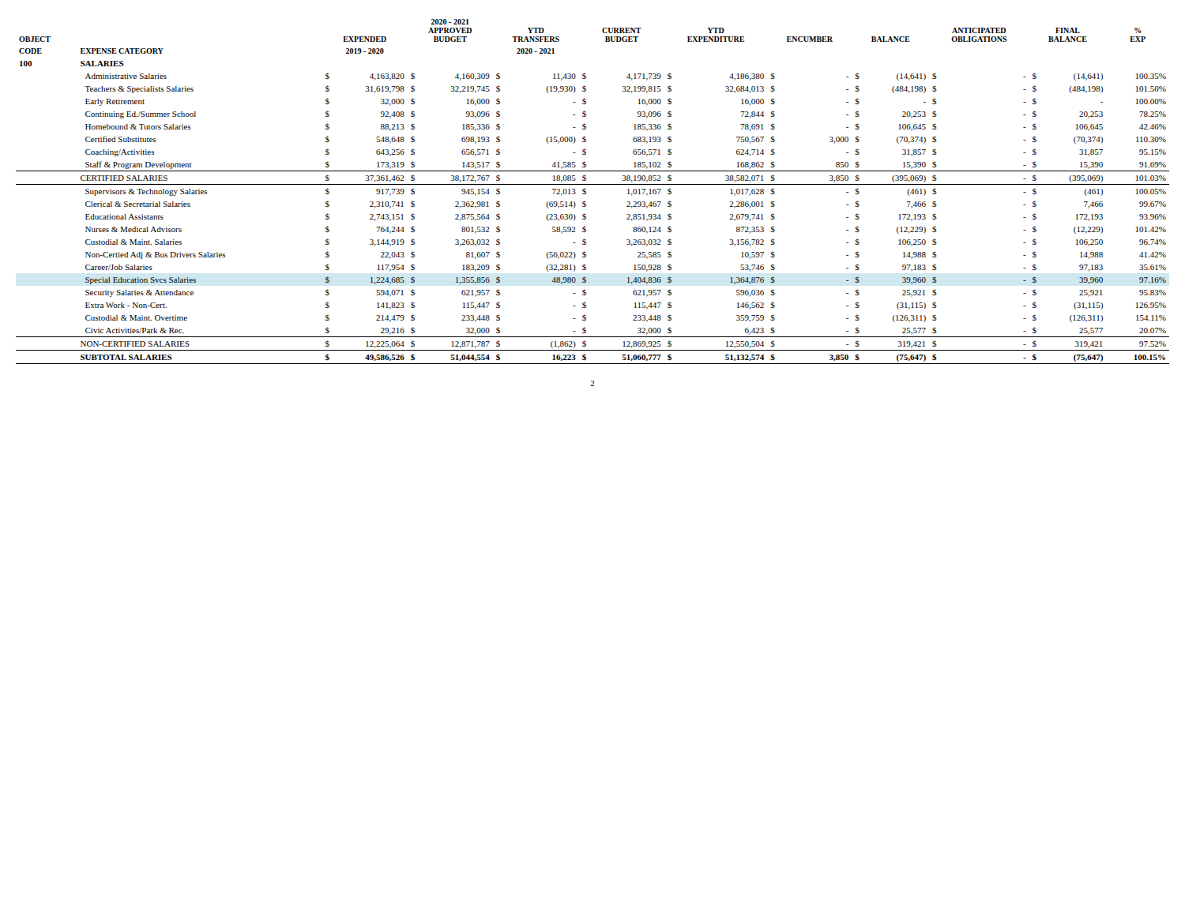| OBJECT | | EXPENDED | 2020 - 2021 APPROVED BUDGET | YTD TRANSFERS | CURRENT BUDGET | YTD EXPENDITURE | ENCUMBER | BALANCE | ANTICIPATED OBLIGATIONS | FINAL BALANCE | % EXP |
| --- | --- | --- | --- | --- | --- | --- | --- | --- | --- | --- | --- |
| CODE | EXPENSE CATEGORY | 2019 - 2020 | | 2020 - 2021 | | | | | | | |
| 100 | SALARIES | |
| | Administrative Salaries | $ | 4,163,820 | $ | 4,160,309 | $ | 11,430 | $ | 4,171,739 | $ | 4,186,380 | $ | - | $ | (14,641) | $ | - | $ | (14,641) | 100.35% |
| | Teachers & Specialists Salaries | $ | 31,619,798 | $ | 32,219,745 | $ | (19,930) | $ | 32,199,815 | $ | 32,684,013 | $ | - | $ | (484,198) | $ | - | $ | (484,198) | 101.50% |
| | Early Retirement | $ | 32,000 | $ | 16,000 | $ | - | $ | 16,000 | $ | 16,000 | $ | - | $ | - | $ | - | $ | - | 100.00% |
| | Continuing Ed./Summer School | $ | 92,408 | $ | 93,096 | $ | - | $ | 93,096 | $ | 72,844 | $ | - | $ | 20,253 | $ | - | $ | 20,253 | 78.25% |
| | Homebound & Tutors Salaries | $ | 88,213 | $ | 185,336 | $ | - | $ | 185,336 | $ | 78,691 | $ | - | $ | 106,645 | $ | - | $ | 106,645 | 42.46% |
| | Certified Substitutes | $ | 548,648 | $ | 698,193 | $ | (15,000) | $ | 683,193 | $ | 750,567 | $ | 3,000 | $ | (70,374) | $ | - | $ | (70,374) | 110.30% |
| | Coaching/Activities | $ | 643,256 | $ | 656,571 | $ | - | $ | 656,571 | $ | 624,714 | $ | - | $ | 31,857 | $ | - | $ | 31,857 | 95.15% |
| | Staff & Program Development | $ | 173,319 | $ | 143,517 | $ | 41,585 | $ | 185,102 | $ | 168,862 | $ | 850 | $ | 15,390 | $ | - | $ | 15,390 | 91.69% |
| | CERTIFIED SALARIES | $ | 37,361,462 | $ | 38,172,767 | $ | 18,085 | $ | 38,190,852 | $ | 38,582,071 | $ | 3,850 | $ | (395,069) | $ | - | $ | (395,069) | 101.03% |
| | Supervisors & Technology Salaries | $ | 917,739 | $ | 945,154 | $ | 72,013 | $ | 1,017,167 | $ | 1,017,628 | $ | - | $ | (461) | $ | - | $ | (461) | 100.05% |
| | Clerical & Secretarial Salaries | $ | 2,310,741 | $ | 2,362,981 | $ | (69,514) | $ | 2,293,467 | $ | 2,286,001 | $ | - | $ | 7,466 | $ | - | $ | 7,466 | 99.67% |
| | Educational Assistants | $ | 2,743,151 | $ | 2,875,564 | $ | (23,630) | $ | 2,851,934 | $ | 2,679,741 | $ | - | $ | 172,193 | $ | - | $ | 172,193 | 93.96% |
| | Nurses & Medical Advisors | $ | 764,244 | $ | 801,532 | $ | 58,592 | $ | 860,124 | $ | 872,353 | $ | - | $ | (12,229) | $ | - | $ | (12,229) | 101.42% |
| | Custodial & Maint. Salaries | $ | 3,144,919 | $ | 3,263,032 | $ | - | $ | 3,263,032 | $ | 3,156,782 | $ | - | $ | 106,250 | $ | - | $ | 106,250 | 96.74% |
| | Non-Certied Adj & Bus Drivers Salaries | $ | 22,043 | $ | 81,607 | $ | (56,022) | $ | 25,585 | $ | 10,597 | $ | - | $ | 14,988 | $ | - | $ | 14,988 | 41.42% |
| | Career/Job Salaries | $ | 117,954 | $ | 183,209 | $ | (32,281) | $ | 150,928 | $ | 53,746 | $ | - | $ | 97,183 | $ | - | $ | 97,183 | 35.61% |
| | Special Education Svcs Salaries | $ | 1,224,685 | $ | 1,355,856 | $ | 48,980 | $ | 1,404,836 | $ | 1,364,876 | $ | - | $ | 39,960 | $ | - | $ | 39,960 | 97.16% |
| | Security Salaries & Attendance | $ | 594,071 | $ | 621,957 | $ | - | $ | 621,957 | $ | 596,036 | $ | - | $ | 25,921 | $ | - | $ | 25,921 | 95.83% |
| | Extra Work - Non-Cert. | $ | 141,823 | $ | 115,447 | $ | - | $ | 115,447 | $ | 146,562 | $ | - | $ | (31,115) | $ | - | $ | (31,115) | 126.95% |
| | Custodial & Maint. Overtime | $ | 214,479 | $ | 233,448 | $ | - | $ | 233,448 | $ | 359,759 | $ | - | $ | (126,311) | $ | - | $ | (126,311) | 154.11% |
| | Civic Activities/Park & Rec. | $ | 29,216 | $ | 32,000 | $ | - | $ | 32,000 | $ | 6,423 | $ | - | $ | 25,577 | $ | - | $ | 25,577 | 20.07% |
| | NON-CERTIFIED SALARIES | $ | 12,225,064 | $ | 12,871,787 | $ | (1,862) | $ | 12,869,925 | $ | 12,550,504 | $ | - | $ | 319,421 | $ | - | $ | 319,421 | 97.52% |
| | SUBTOTAL SALARIES | $ | 49,586,526 | $ | 51,044,554 | $ | 16,223 | $ | 51,060,777 | $ | 51,132,574 | $ | 3,850 | $ | (75,647) | $ | - | $ | (75,647) | 100.15% |
2